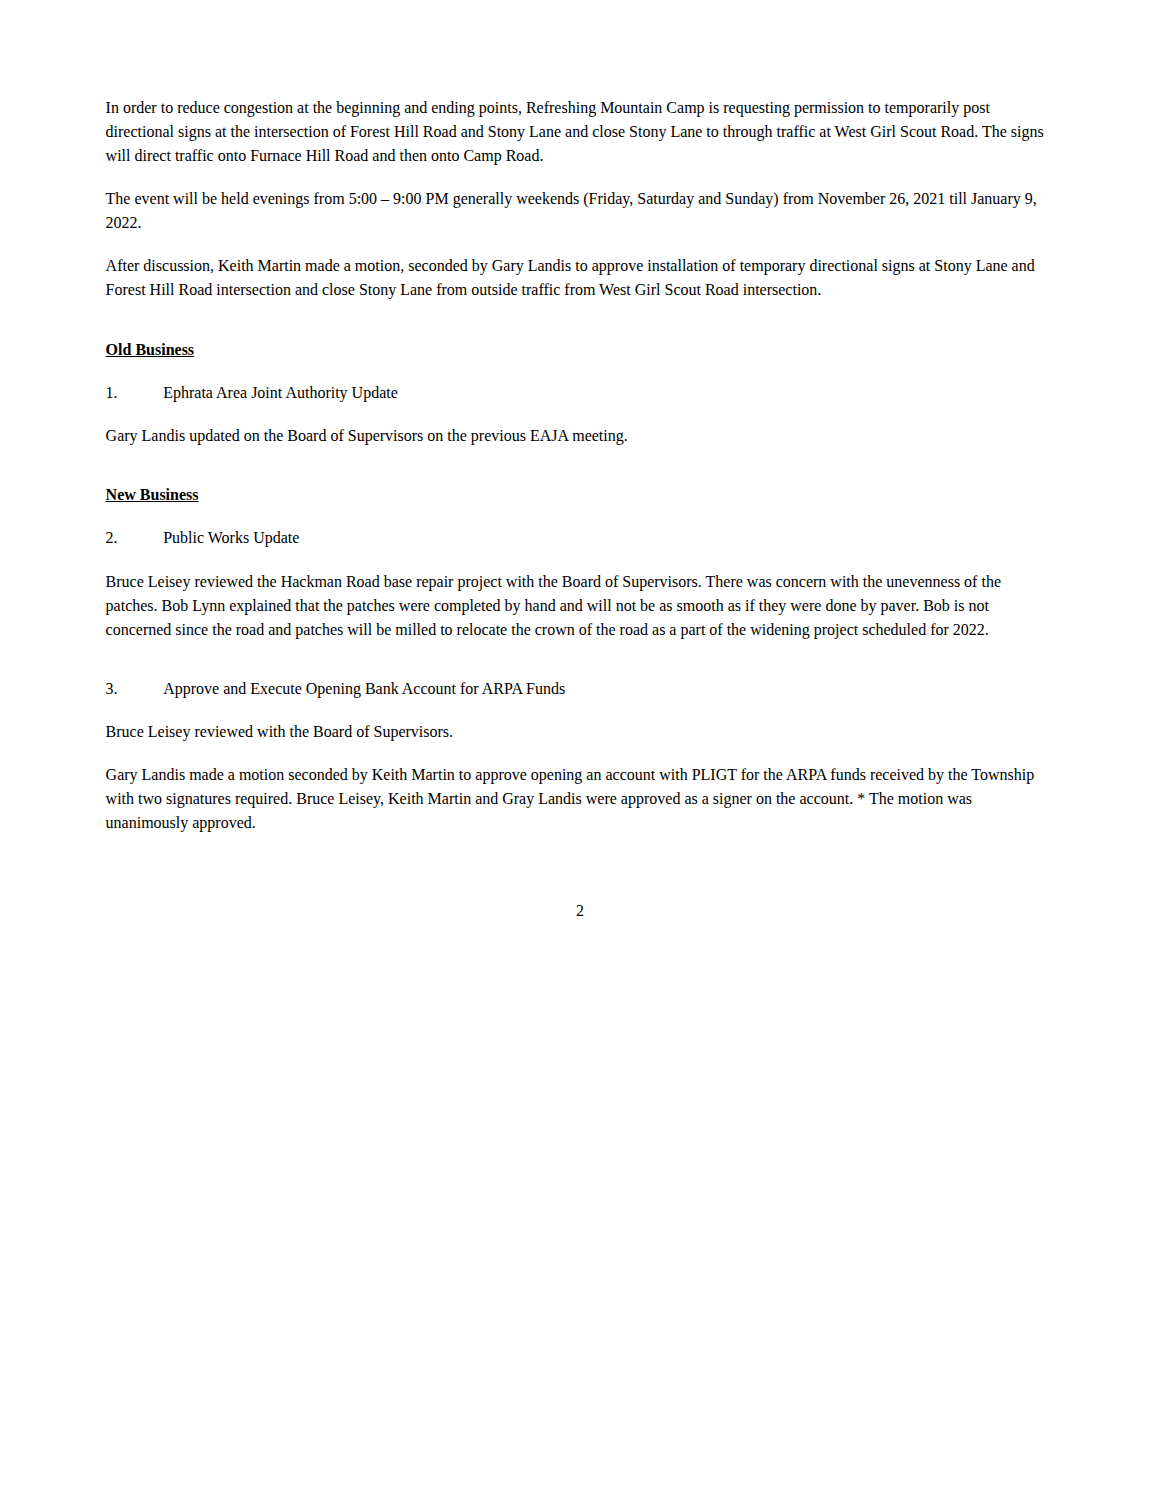In order to reduce congestion at the beginning and ending points, Refreshing Mountain Camp is requesting permission to temporarily post directional signs at the intersection of Forest Hill Road and Stony Lane and close Stony Lane to through traffic at West Girl Scout Road. The signs will direct traffic onto Furnace Hill Road and then onto Camp Road.
The event will be held evenings from 5:00 – 9:00 PM generally weekends (Friday, Saturday and Sunday) from November 26, 2021 till January 9, 2022.
After discussion, Keith Martin made a motion, seconded by Gary Landis to approve installation of temporary directional signs at Stony Lane and Forest Hill Road intersection and close Stony Lane from outside traffic from West Girl Scout Road intersection.
Old Business
1. Ephrata Area Joint Authority Update
Gary Landis updated on the Board of Supervisors on the previous EAJA meeting.
New Business
2. Public Works Update
Bruce Leisey reviewed the Hackman Road base repair project with the Board of Supervisors. There was concern with the unevenness of the patches. Bob Lynn explained that the patches were completed by hand and will not be as smooth as if they were done by paver. Bob is not concerned since the road and patches will be milled to relocate the crown of the road as a part of the widening project scheduled for 2022.
3. Approve and Execute Opening Bank Account for ARPA Funds
Bruce Leisey reviewed with the Board of Supervisors.
Gary Landis made a motion seconded by Keith Martin to approve opening an account with PLIGT for the ARPA funds received by the Township with two signatures required. Bruce Leisey, Keith Martin and Gray Landis were approved as a signer on the account. * The motion was unanimously approved.
2